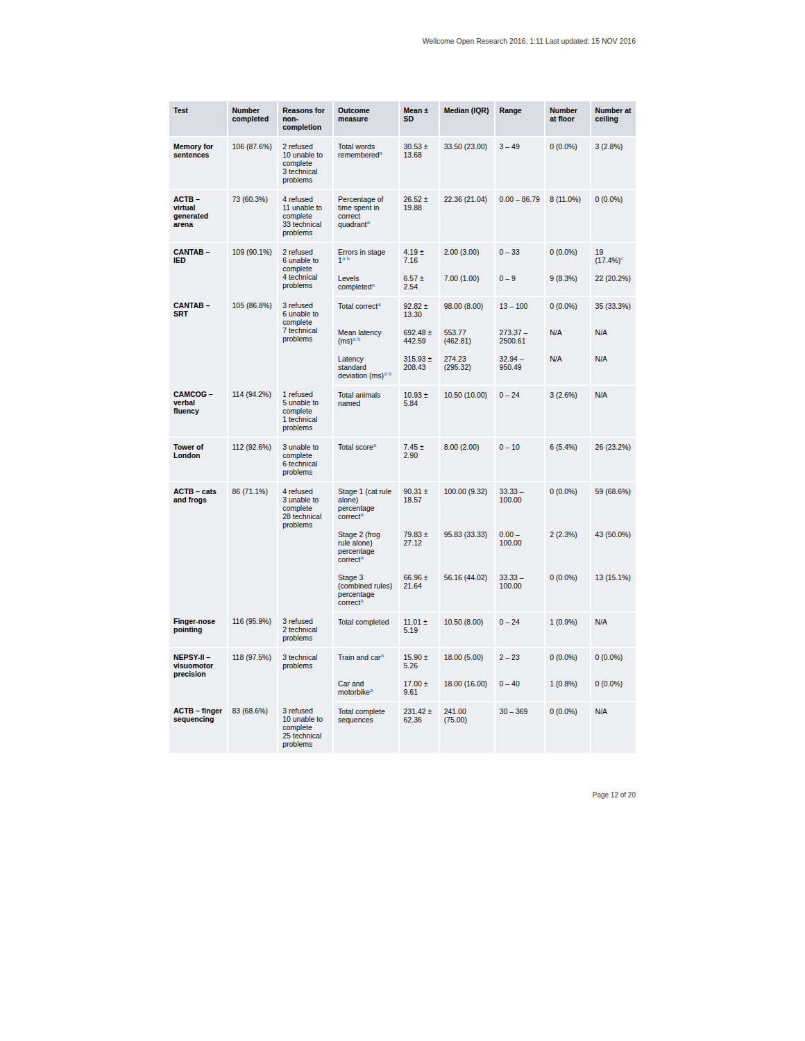Wellcome Open Research 2016, 1:11 Last updated: 15 NOV 2016
| Test | Number completed | Reasons for non-completion | Outcome measure | Mean ± SD | Median (IQR) | Range | Number at floor | Number at ceiling |
| --- | --- | --- | --- | --- | --- | --- | --- | --- |
| Memory for sentences | 106 (87.6%) | 2 refused 10 unable to complete 3 technical problems | Total words remembered a | 30.53 ± 13.68 | 33.50 (23.00) | 3 – 49 | 0 (0.0%) | 3 (2.8%) |
| ACTB – virtual generated arena | 73 (60.3%) | 4 refused 11 unable to complete 33 technical problems | Percentage of time spent in correct quadrant a | 26.52 ± 19.88 | 22.36 (21.04) | 0.00 – 86.79 | 8 (11.0%) | 0 (0.0%) |
| CANTAB – IED | 109 (90.1%) | 2 refused 6 unable to complete 4 technical problems | Errors in stage 1 a b | 4.19 ± 7.16 | 2.00 (3.00) | 0 – 33 | 0 (0.0%) | 19 (17.4%) c |
| Levels completed a | 6.57 ± 2.54 | 7.00 (1.00) | 0 – 9 | 9 (8.3%) | 22 (20.2%) |
| CANTAB – SRT | 105 (86.8%) | 3 refused 6 unable to complete 7 technical problems | Total correct a | 92.82 ± 13.30 | 98.00 (8.00) | 13 – 100 | 0 (0.0%) | 35 (33.3%) |
| Mean latency (ms) a b | 692.48 ± 442.59 | 553.77 (462.81) | 273.37 – 2500.61 | N/A | N/A |
| Latency standard deviation (ms) a b | 315.93 ± 208.43 | 274.23 (295.32) | 32.94 – 950.49 | N/A | N/A |
| CAMCOG – verbal fluency | 114 (94.2%) | 1 refused 5 unable to complete 1 technical problems | Total animals named | 10.93 ± 5.84 | 10.50 (10.00) | 0 – 24 | 3 (2.6%) | N/A |
| Tower of London | 112 (92.6%) | 3 unable to complete 6 technical problems | Total score a | 7.45 ± 2.90 | 8.00 (2.00) | 0 – 10 | 6 (5.4%) | 26 (23.2%) |
| ACTB – cats and frogs | 86 (71.1%) | 4 refused 3 unable to complete 28 technical problems | Stage 1 (cat rule alone) percentage correct a | 90.31 ± 18.57 | 100.00 (9.32) | 33.33 – 100.00 | 0 (0.0%) | 59 (68.6%) |
| Stage 2 (frog rule alone) percentage correct a | 79.83 ± 27.12 | 95.83 (33.33) | 0.00 – 100.00 | 2 (2.3%) | 43 (50.0%) |
| Stage 3 (combined rules) percentage correct a | 66.96 ± 21.64 | 56.16 (44.02) | 33.33 – 100.00 | 0 (0.0%) | 13 (15.1%) |
| Finger-nose pointing | 116 (95.9%) | 3 refused 2 technical problems | Total completed | 11.01 ± 5.19 | 10.50 (8.00) | 0 – 24 | 1 (0.9%) | N/A |
| NEPSY-II – visuomotor precision | 118 (97.5%) | 3 technical problems | Train and car a | 15.90 ± 5.26 | 18.00 (5.00) | 2 – 23 | 0 (0.0%) | 0 (0.0%) |
| Car and motorbike a | 17.00 ± 9.61 | 18.00 (16.00) | 0 – 40 | 1 (0.8%) | 0 (0.0%) |
| ACTB – finger sequencing | 83 (68.6%) | 3 refused 10 unable to complete 25 technical problems | Total complete sequences | 231.42 ± 62.36 | 241.00 (75.00) | 30 – 369 | 0 (0.0%) | N/A |
Page 12 of 20